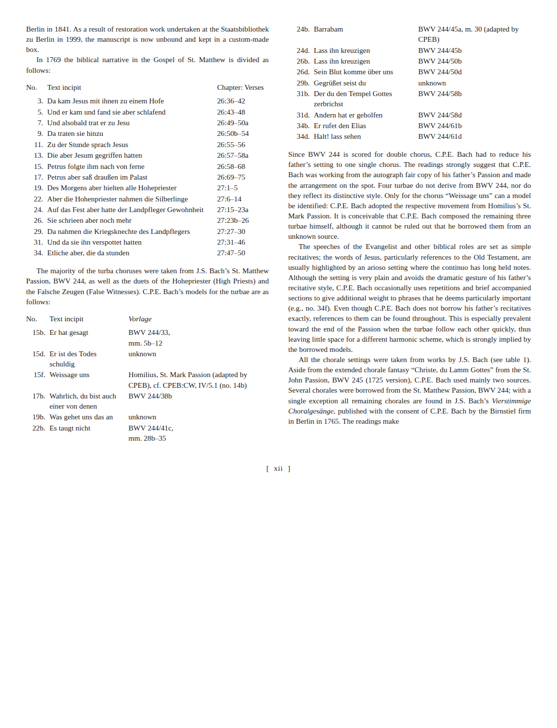Berlin in 1841. As a result of restoration work undertaken at the Staatsbibliothek zu Berlin in 1999, the manuscript is now unbound and kept in a custom-made box.
In 1769 the biblical narrative in the Gospel of St. Matthew is divided as follows:
| No. | Text incipit | Chapter: Verses |
| --- | --- | --- |
| 3. | Da kam Jesus mit ihnen zu einem Hofe | 26:36–42 |
| 5. | Und er kam und fand sie aber schlafend | 26:43–48 |
| 7. | Und alsobald trat er zu Jesu | 26:49–50a |
| 9. | Da traten sie hinzu | 26:50b–54 |
| 11. | Zu der Stunde sprach Jesus | 26:55–56 |
| 13. | Die aber Jesum gegriffen hatten | 26:57–58a |
| 15. | Petrus folgte ihm nach von ferne | 26:58–68 |
| 17. | Petrus aber saß draußen im Palast | 26:69–75 |
| 19. | Des Morgens aber hielten alle Hohepriester | 27:1–5 |
| 22. | Aber die Hohenpriester nahmen die Silberlinge | 27:6–14 |
| 24. | Auf das Fest aber hatte der Landpfleger Gewohnheit | 27:15–23a |
| 26. | Sie schrieen aber noch mehr | 27:23b–26 |
| 29. | Da nahmen die Kriegsknechte des Landpflegers | 27:27–30 |
| 31. | Und da sie ihn verspottet hatten | 27:31–46 |
| 34. | Etliche aber, die da stunden | 27:47–50 |
The majority of the turba choruses were taken from J.S. Bach’s St. Matthew Passion, BWV 244, as well as the duets of the Hohepriester (High Priests) and the Falsche Zeugen (False Witnesses). C.P.E. Bach’s models for the turbae are as follows:
| No. | Text incipit | Vorlage |
| --- | --- | --- |
| 15b. | Er hat gesagt | BWV 244/33, mm. 5b–12 |
| 15d. | Er ist des Todes schuldig | unknown |
| 15f. | Weissage uns | Homilius, St. Mark Passion (adapted by CPEB), cf. CPEB:CW, IV/5.1 (no. 14b) |
| 17b. | Wahrlich, du bist auch einer von denen | BWV 244/38b |
| 19b. | Was gehet uns das an | unknown |
| 22b. | Es taugt nicht | BWV 244/41c, mm. 28b–35 |
| 24b. | Barrabam | BWV 244/45a, m. 30 (adapted by CPEB) |
| 24d. | Lass ihn kreuzigen | BWV 244/45b |
| 26b. | Lass ihn kreuzigen | BWV 244/50b |
| 26d. | Sein Blut komme über uns | BWV 244/50d |
| 29b. | Gegrüßet seist du | unknown |
| 31b. | Der du den Tempel Gottes zerbrichst | BWV 244/58b |
| 31d. | Andern hat er geholfen | BWV 244/58d |
| 34b. | Er rufet den Elias | BWV 244/61b |
| 34d. | Halt! lass sehen | BWV 244/61d |
Since BWV 244 is scored for double chorus, C.P.E. Bach had to reduce his father’s setting to one single chorus. The readings strongly suggest that C.P.E. Bach was working from the autograph fair copy of his father’s Passion and made the arrangement on the spot. Four turbae do not derive from BWV 244, nor do they reflect its distinctive style. Only for the chorus “Weissage uns” can a model be identified: C.P.E. Bach adopted the respective movement from Homilius’s St. Mark Passion. It is conceivable that C.P.E. Bach composed the remaining three turbae himself, although it cannot be ruled out that he borrowed them from an unknown source.
The speeches of the Evangelist and other biblical roles are set as simple recitatives; the words of Jesus, particularly references to the Old Testament, are usually highlighted by an arioso setting where the continuo has long held notes. Although the setting is very plain and avoids the dramatic gesture of his father’s recitative style, C.P.E. Bach occasionally uses repetitions and brief accompanied sections to give additional weight to phrases that he deems particularly important (e.g., no. 34f). Even though C.P.E. Bach does not borrow his father’s recitatives exactly, references to them can be found throughout. This is especially prevalent toward the end of the Passion when the turbae follow each other quickly, thus leaving little space for a different harmonic scheme, which is strongly implied by the borrowed models.
All the chorale settings were taken from works by J.S. Bach (see table 1). Aside from the extended chorale fantasy “Christe, du Lamm Gottes” from the St. John Passion, BWV 245 (1725 version), C.P.E. Bach used mainly two sources. Several chorales were borrowed from the St. Matthew Passion, BWV 244; with a single exception all remaining chorales are found in J.S. Bach’s Vierstimmige Choralgesänge, published with the consent of C.P.E. Bach by the Birnstiel firm in Berlin in 1765. The readings make
[ xii ]